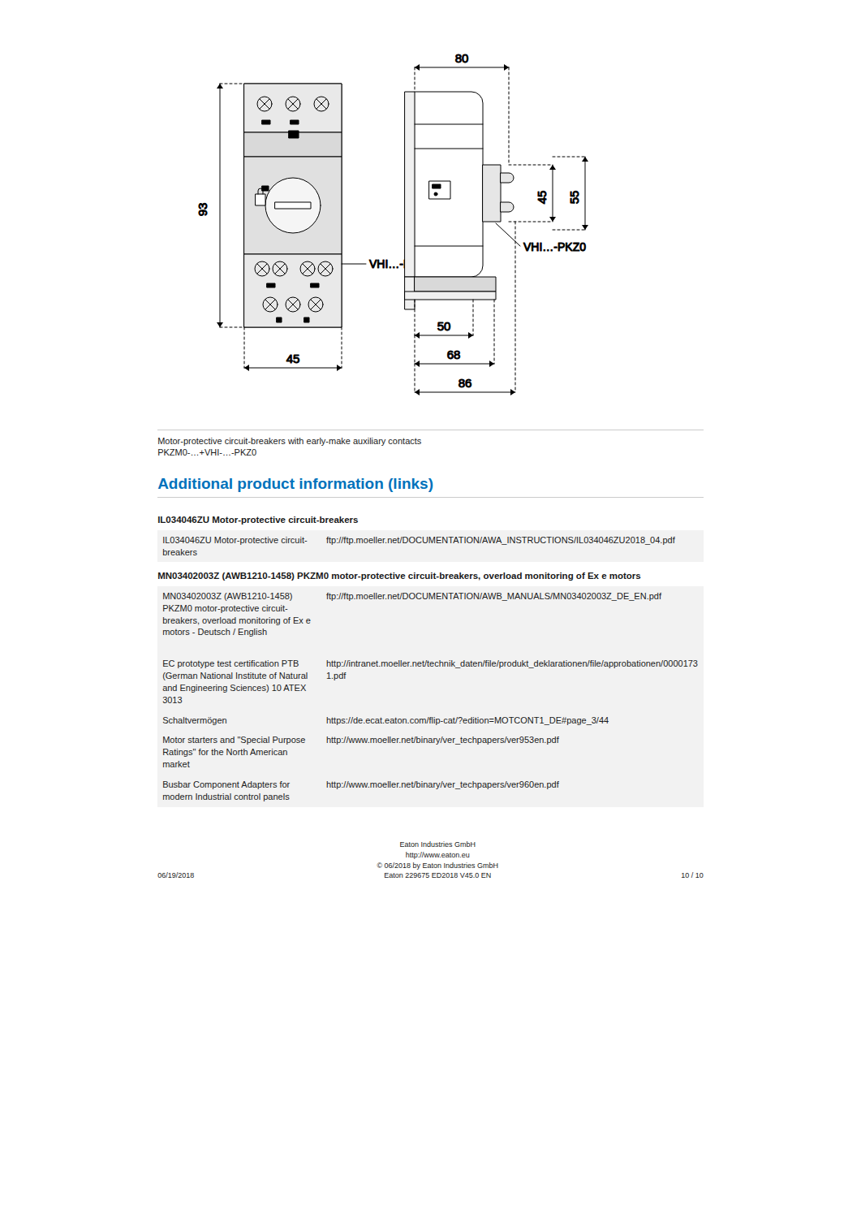93 45 VHI…-PKZ0 80 45 55 VHI…-PKZ0 50 68 86
Motor-protective circuit-breakers with early-make auxiliary contacts
PKZM0-…+VHI-…-PKZ0
Additional product information (links)
IL034046ZU Motor-protective circuit-breakers
| IL034046ZU Motor-protective circuit-breakers | ftp://ftp.moeller.net/DOCUMENTATION/AWA_INSTRUCTIONS/IL034046ZU2018_04.pdf |
MN03402003Z (AWB1210-1458) PKZM0 motor-protective circuit-breakers, overload monitoring of Ex e motors
| MN03402003Z (AWB1210-1458) PKZM0 motor-protective circuit-breakers, overload monitoring of Ex e motors - Deutsch / English | ftp://ftp.moeller.net/DOCUMENTATION/AWB_MANUALS/MN03402003Z_DE_EN.pdf |
| EC prototype test certification PTB (German National Institute of Natural and Engineering Sciences) 10 ATEX 3013 | http://intranet.moeller.net/technik_daten/file/produkt_deklarationen/file/approbationen/00001731.pdf |
| Schaltvermögen | https://de.ecat.eaton.com/flip-cat/?edition=MOTCONT1_DE#page_3/44 |
| Motor starters and "Special Purpose Ratings" for the North American market | http://www.moeller.net/binary/ver_techpapers/ver953en.pdf |
| Busbar Component Adapters for modern Industrial control panels | http://www.moeller.net/binary/ver_techpapers/ver960en.pdf |
06/19/2018
Eaton Industries GmbH
http://www.eaton.eu
© 06/2018 by Eaton Industries GmbH
Eaton 229675 ED2018 V45.0 EN
10 / 10